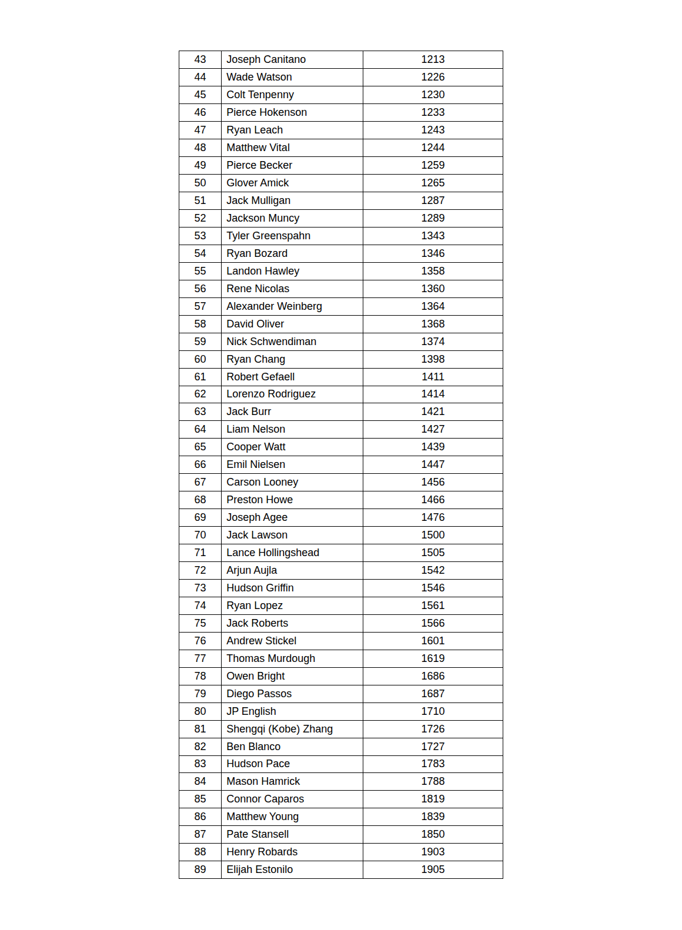| 43 | Joseph Canitano | 1213 |
| 44 | Wade Watson | 1226 |
| 45 | Colt Tenpenny | 1230 |
| 46 | Pierce Hokenson | 1233 |
| 47 | Ryan Leach | 1243 |
| 48 | Matthew Vital | 1244 |
| 49 | Pierce Becker | 1259 |
| 50 | Glover Amick | 1265 |
| 51 | Jack Mulligan | 1287 |
| 52 | Jackson Muncy | 1289 |
| 53 | Tyler Greenspahn | 1343 |
| 54 | Ryan Bozard | 1346 |
| 55 | Landon Hawley | 1358 |
| 56 | Rene Nicolas | 1360 |
| 57 | Alexander Weinberg | 1364 |
| 58 | David Oliver | 1368 |
| 59 | Nick Schwendiman | 1374 |
| 60 | Ryan Chang | 1398 |
| 61 | Robert Gefaell | 1411 |
| 62 | Lorenzo Rodriguez | 1414 |
| 63 | Jack Burr | 1421 |
| 64 | Liam Nelson | 1427 |
| 65 | Cooper Watt | 1439 |
| 66 | Emil Nielsen | 1447 |
| 67 | Carson Looney | 1456 |
| 68 | Preston Howe | 1466 |
| 69 | Joseph Agee | 1476 |
| 70 | Jack Lawson | 1500 |
| 71 | Lance Hollingshead | 1505 |
| 72 | Arjun Aujla | 1542 |
| 73 | Hudson Griffin | 1546 |
| 74 | Ryan Lopez | 1561 |
| 75 | Jack Roberts | 1566 |
| 76 | Andrew Stickel | 1601 |
| 77 | Thomas Murdough | 1619 |
| 78 | Owen Bright | 1686 |
| 79 | Diego Passos | 1687 |
| 80 | JP English | 1710 |
| 81 | Shengqi (Kobe) Zhang | 1726 |
| 82 | Ben Blanco | 1727 |
| 83 | Hudson Pace | 1783 |
| 84 | Mason Hamrick | 1788 |
| 85 | Connor Caparos | 1819 |
| 86 | Matthew Young | 1839 |
| 87 | Pate Stansell | 1850 |
| 88 | Henry Robards | 1903 |
| 89 | Elijah Estonilo | 1905 |